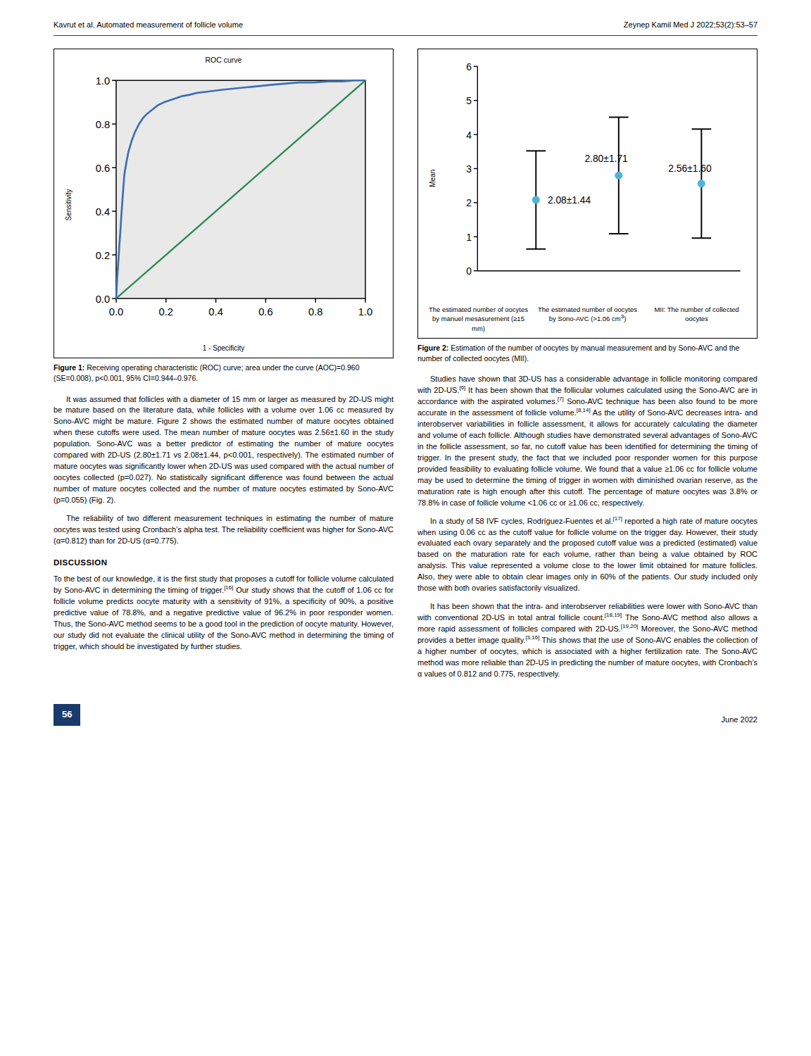Kavrut et al. Automated measurement of follicle volume
Zeynep Kamil Med J 2022;53(2):53–57
ROC curve
Sensitivity
1.0 0.8 0.6 0.4 0.2 0.0 0.0 0.2 0.4 0.6 0.8 1.0
1 - Specificity
Figure 1: Receiving operating characteristic (ROC) curve; area under the curve (AOC)=0.960 (SE=0.008), p<0.001, 95% CI=0.944–0.976.
It was assumed that follicles with a diameter of 15 mm or larger as measured by 2D-US might be mature based on the literature data, while follicles with a volume over 1.06 cc measured by Sono-AVC might be mature. Figure 2 shows the estimated number of mature oocytes obtained when these cutoffs were used. The mean number of mature oocytes was 2.56±1.60 in the study population. Sono-AVC was a better predictor of estimating the number of mature oocytes compared with 2D-US (2.80±1.71 vs 2.08±1.44, p<0.001, respectively). The estimated number of mature oocytes was significantly lower when 2D-US was used compared with the actual number of oocytes collected (p=0.027). No statistically significant difference was found between the actual number of mature oocytes collected and the number of mature oocytes estimated by Sono-AVC (p=0.055) (Fig. 2).
The reliability of two different measurement techniques in estimating the number of mature oocytes was tested using Cronbach’s alpha test. The reliability coefficient was higher for Sono-AVC (α=0.812) than for 2D-US (α=0.775).
Discussion
To the best of our knowledge, it is the first study that proposes a cutoff for follicle volume calculated by Sono-AVC in determining the timing of trigger.[16] Our study shows that the cutoff of 1.06 cc for follicle volume predicts oocyte maturity with a sensitivity of 91%, a specificity of 90%, a positive predictive value of 78.8%, and a negative predictive value of 96.2% in poor responder women. Thus, the Sono-AVC method seems to be a good tool in the prediction of oocyte maturity. However, our study did not evaluate the clinical utility of the Sono-AVC method in determining the timing of trigger, which should be investigated by further studies.
Mean
6 5 4 3 2 1 0 2.08±1.44 2.80±1.71 2.56±1.60
The estimated number of oocytes by manuel mesasurement (≥15 mm)
The estimated number of oocytes by Sono-AVC (>1.06 cm3)
MII: The number of collected oocytes
Figure 2: Estimation of the number of oocytes by manual measurement and by Sono-AVC and the number of collected oocytes (MII).
Studies have shown that 3D-US has a considerable advantage in follicle monitoring compared with 2D-US.[6] It has been shown that the follicular volumes calculated using the Sono-AVC are in accordance with the aspirated volumes.[7] Sono-AVC technique has been also found to be more accurate in the assessment of follicle volume.[8,14] As the utility of Sono-AVC decreases intra- and interobserver variabilities in follicle assessment, it allows for accurately calculating the diameter and volume of each follicle. Although studies have demonstrated several advantages of Sono-AVC in the follicle assessment, so far, no cutoff value has been identified for determining the timing of trigger. In the present study, the fact that we included poor responder women for this purpose provided feasibility to evaluating follicle volume. We found that a value ≥1.06 cc for follicle volume may be used to determine the timing of trigger in women with diminished ovarian reserve, as the maturation rate is high enough after this cutoff. The percentage of mature oocytes was 3.8% or 78.8% in case of follicle volume <1.06 cc or ≥1.06 cc, respectively.
In a study of 58 IVF cycles, Rodríguez-Fuentes et al.[17] reported a high rate of mature oocytes when using 0.06 cc as the cutoff value for follicle volume on the trigger day. However, their study evaluated each ovary separately and the proposed cutoff value was a predicted (estimated) value based on the maturation rate for each volume, rather than being a value obtained by ROC analysis. This value represented a volume close to the lower limit obtained for mature follicles. Also, they were able to obtain clear images only in 60% of the patients. Our study included only those with both ovaries satisfactorily visualized.
It has been shown that the intra- and interobserver reliabilities were lower with Sono-AVC than with conventional 2D-US in total antral follicle count.[18,19] The Sono-AVC method also allows a more rapid assessment of follicles compared with 2D-US.[19,20] Moreover, the Sono-AVC method provides a better image quality.[3,16] This shows that the use of Sono-AVC enables the collection of a higher number of oocytes, which is associated with a higher fertilization rate. The Sono-AVC method was more reliable than 2D-US in predicting the number of mature oocytes, with Cronbach’s α values of 0.812 and 0.775, respectively.
56
June 2022